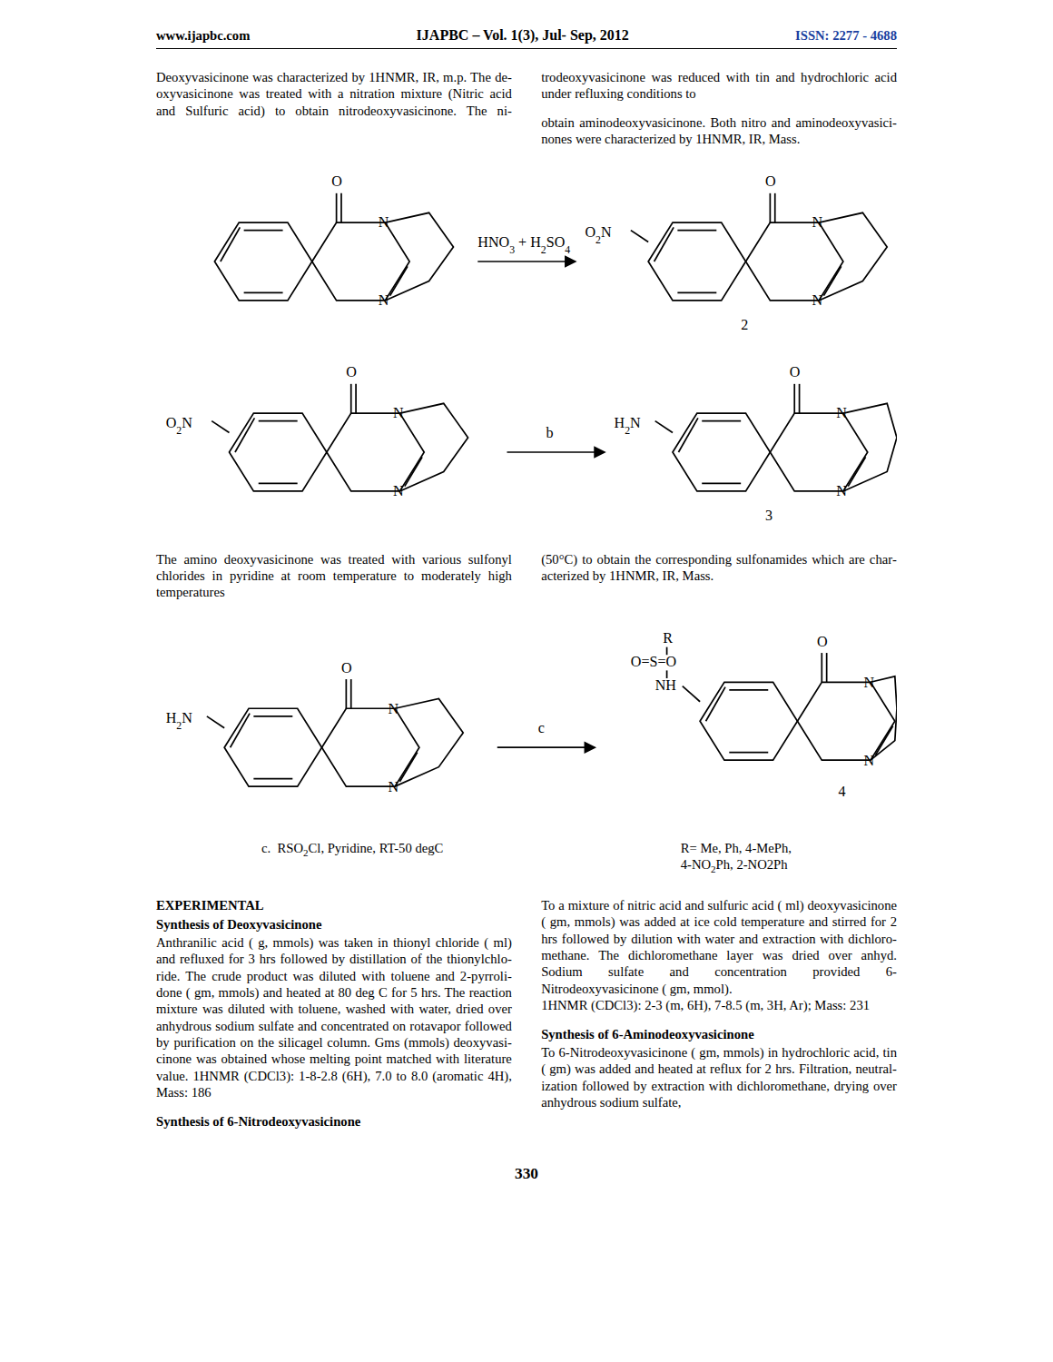www.ijapbc.com IJAPBC – Vol. 1(3), Jul- Sep, 2012 ISSN: 2277 - 4688
Deoxyvasicinone was characterized by 1HNMR, IR, m.p. The deoxyvasicinone was treated with a nitration mixture (Nitric acid and Sulfuric acid) to obtain nitrodeoxyvasicinone. The nitrodeoxyvasicinone was reduced with tin and hydrochloric acid under refluxing conditions to
obtain aminodeoxyvasicinone. Both nitro and aminodeoxyvasicinones were characterized by 1HNMR, IR, Mass.
O N N HNO3 + H2SO4 O2N O N N 2
O2N O N N b H2N O N N 3
The amino deoxyvasicinone was treated with various sulfonyl chlorides in pyridine at room temperature to moderately high temperatures
(50°C) to obtain the corresponding sulfonamides which are characterized by 1HNMR, IR, Mass.
H2N O N N c R O=S=O NH O N N 4
c. RSO2Cl, Pyridine, RT-50 degC
R= Me, Ph, 4-MePh,
4-NO2Ph, 2-NO2Ph
EXPERIMENTAL
Synthesis of Deoxyvasicinone
Anthranilic acid ( g, mmols) was taken in thionyl chloride ( ml) and refluxed for 3 hrs followed by distillation of the thionylchloride. The crude product was diluted with toluene and 2-pyrrolidone ( gm, mmols) and heated at 80 deg C for 5 hrs. The reaction mixture was diluted with toluene, washed with water, dried over anhydrous sodium sulfate and concentrated on rotavapor followed by purification on the silicagel column. Gms (mmols) deoxyvasicinone was obtained whose melting point matched with literature value. 1HNMR (CDCl3): 1-8-2.8 (6H), 7.0 to 8.0 (aromatic 4H), Mass: 186
Synthesis of 6-Nitrodeoxyvasicinone
To a mixture of nitric acid and sulfuric acid ( ml) deoxyvasicinone ( gm, mmols) was added at ice cold temperature and stirred for 2 hrs followed by dilution with water and extraction with dichloromethane. The dichloromethane layer was dried over anhyd. Sodium sulfate and concentration provided 6-Nitrodeoxyvasicinone ( gm, mmol).
1HNMR (CDCl3): 2-3 (m, 6H), 7-8.5 (m, 3H, Ar); Mass: 231
Synthesis of 6-Aminodeoxyvasicinone
To 6-Nitrodeoxyvasicinone ( gm, mmols) in hydrochloric acid, tin ( gm) was added and heated at reflux for 2 hrs. Filtration, neutralization followed by extraction with dichloromethane, drying over anhydrous sodium sulfate,
330